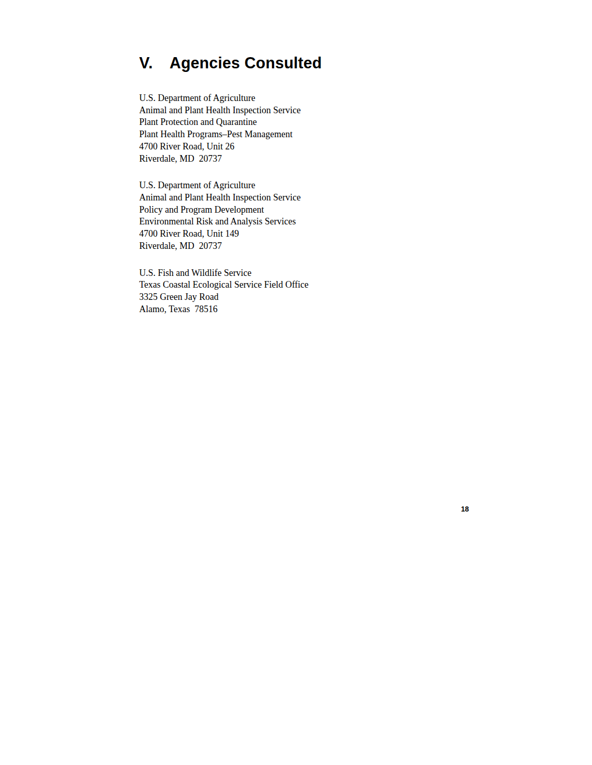V. Agencies Consulted
U.S. Department of Agriculture
Animal and Plant Health Inspection Service
Plant Protection and Quarantine
Plant Health Programs–Pest Management
4700 River Road, Unit 26
Riverdale, MD 20737
U.S. Department of Agriculture
Animal and Plant Health Inspection Service
Policy and Program Development
Environmental Risk and Analysis Services
4700 River Road, Unit 149
Riverdale, MD 20737
U.S. Fish and Wildlife Service
Texas Coastal Ecological Service Field Office
3325 Green Jay Road
Alamo, Texas 78516
18